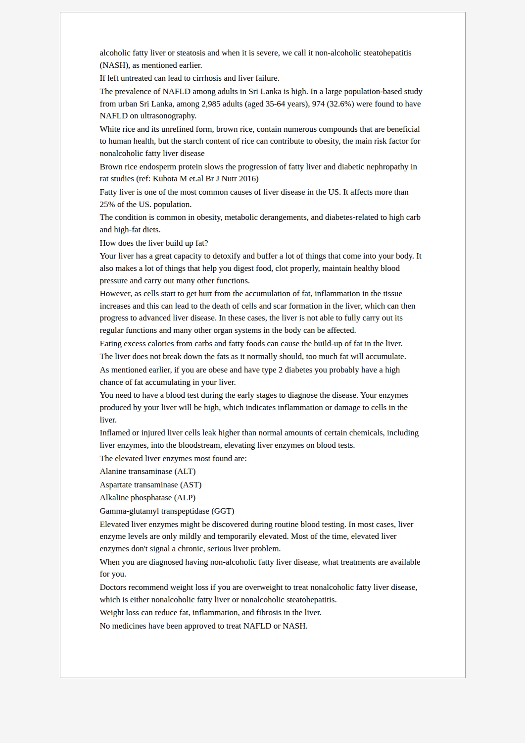alcoholic fatty liver or steatosis and when it is severe, we call it non-alcoholic steatohepatitis (NASH), as mentioned earlier.
If left untreated can lead to cirrhosis and liver failure.
The prevalence of NAFLD among adults in Sri Lanka is high. In a large population-based study from urban Sri Lanka, among 2,985 adults (aged 35-64 years), 974 (32.6%) were found to have NAFLD on ultrasonography.
White rice and its unrefined form, brown rice, contain numerous compounds that are beneficial to human health, but the starch content of rice can contribute to obesity, the main risk factor for nonalcoholic fatty liver disease
Brown rice endosperm protein slows the progression of fatty liver and diabetic nephropathy in rat studies (ref: Kubota M et.al Br J Nutr 2016)
Fatty liver is one of the most common causes of liver disease in the US. It affects more than 25% of the US. population.
The condition is common in obesity, metabolic derangements, and diabetes-related to high carb and high-fat diets.
How does the liver build up fat?
Your liver has a great capacity to detoxify and buffer a lot of things that come into your body. It also makes a lot of things that help you digest food, clot properly, maintain healthy blood pressure and carry out many other functions.
However, as cells start to get hurt from the accumulation of fat, inflammation in the tissue increases and this can lead to the death of cells and scar formation in the liver, which can then progress to advanced liver disease. In these cases, the liver is not able to fully carry out its regular functions and many other organ systems in the body can be affected.
Eating excess calories from carbs and fatty foods can cause the build-up of fat in the liver.
The liver does not break down the fats as it normally should, too much fat will accumulate.
As mentioned earlier, if you are obese and have type 2 diabetes you probably have a high chance of fat accumulating in your liver.
You need to have a blood test during the early stages to diagnose the disease. Your enzymes produced by your liver will be high, which indicates inflammation or damage to cells in the liver.
Inflamed or injured liver cells leak higher than normal amounts of certain chemicals, including liver enzymes, into the bloodstream, elevating liver enzymes on blood tests.
The elevated liver enzymes most found are:
Alanine transaminase (ALT)
Aspartate transaminase (AST)
Alkaline phosphatase (ALP)
Gamma-glutamyl transpeptidase (GGT)
Elevated liver enzymes might be discovered during routine blood testing. In most cases, liver enzyme levels are only mildly and temporarily elevated. Most of the time, elevated liver enzymes don't signal a chronic, serious liver problem.
When you are diagnosed having non-alcoholic fatty liver disease, what treatments are available for you.
Doctors recommend weight loss if you are overweight to treat nonalcoholic fatty liver disease, which is either nonalcoholic fatty liver or nonalcoholic steatohepatitis.
Weight loss can reduce fat, inflammation, and fibrosis in the liver.
No medicines have been approved to treat NAFLD or NASH.